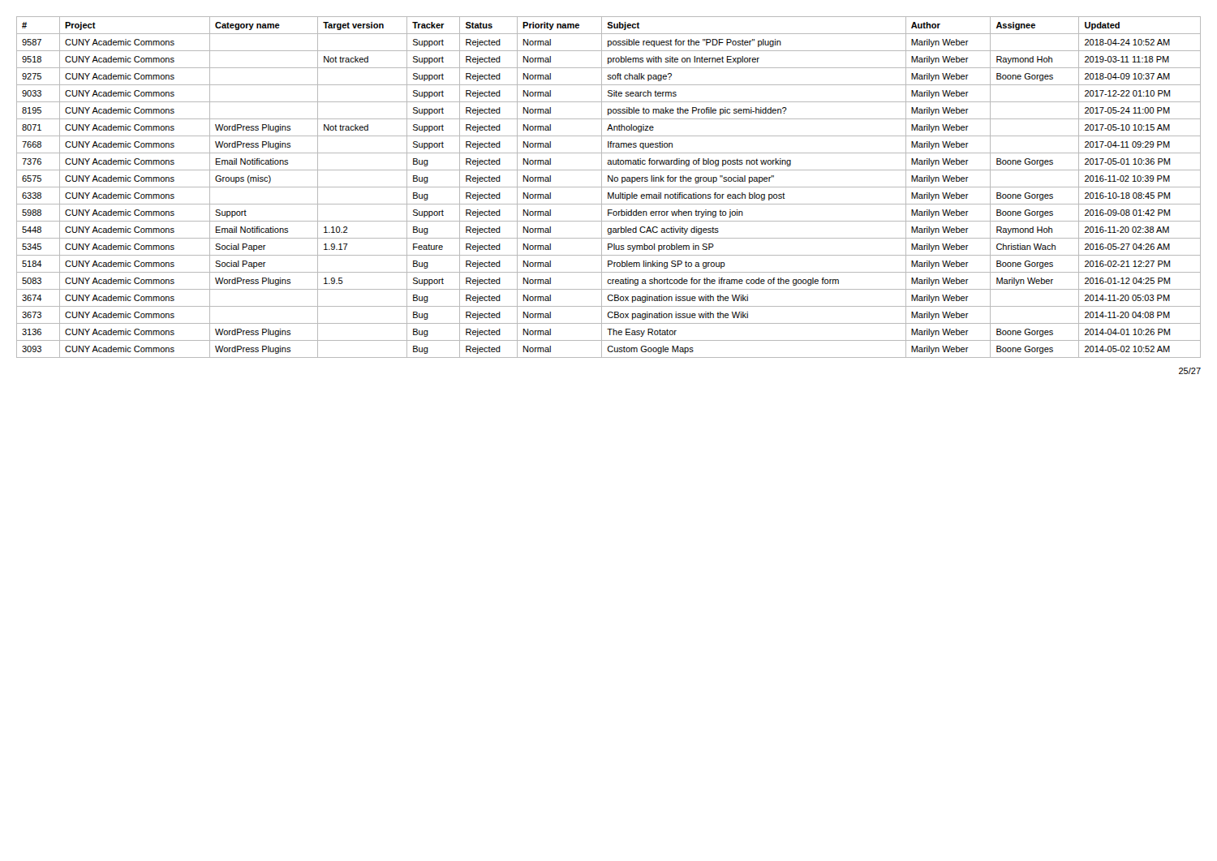| # | Project | Category name | Target version | Tracker | Status | Priority name | Subject | Author | Assignee | Updated |
| --- | --- | --- | --- | --- | --- | --- | --- | --- | --- | --- |
| 9587 | CUNY Academic Commons | | | Support | Rejected | Normal | possible request for the "PDF Poster" plugin | Marilyn Weber | | 2018-04-24 10:52 AM |
| 9518 | CUNY Academic Commons | | Not tracked | Support | Rejected | Normal | problems with site on Internet Explorer | Marilyn Weber | Raymond Hoh | 2019-03-11 11:18 PM |
| 9275 | CUNY Academic Commons | | | Support | Rejected | Normal | soft chalk page? | Marilyn Weber | Boone Gorges | 2018-04-09 10:37 AM |
| 9033 | CUNY Academic Commons | | | Support | Rejected | Normal | Site search terms | Marilyn Weber | | 2017-12-22 01:10 PM |
| 8195 | CUNY Academic Commons | | | Support | Rejected | Normal | possible to make the Profile pic semi-hidden? | Marilyn Weber | | 2017-05-24 11:00 PM |
| 8071 | CUNY Academic Commons | WordPress Plugins | Not tracked | Support | Rejected | Normal | Anthologize | Marilyn Weber | | 2017-05-10 10:15 AM |
| 7668 | CUNY Academic Commons | WordPress Plugins | | Support | Rejected | Normal | Iframes question | Marilyn Weber | | 2017-04-11 09:29 PM |
| 7376 | CUNY Academic Commons | Email Notifications | | Bug | Rejected | Normal | automatic forwarding of blog posts not working | Marilyn Weber | Boone Gorges | 2017-05-01 10:36 PM |
| 6575 | CUNY Academic Commons | Groups (misc) | | Bug | Rejected | Normal | No papers link for the group "social paper" | Marilyn Weber | | 2016-11-02 10:39 PM |
| 6338 | CUNY Academic Commons | | | Bug | Rejected | Normal | Multiple email notifications for each blog post | Marilyn Weber | Boone Gorges | 2016-10-18 08:45 PM |
| 5988 | CUNY Academic Commons | Support | | Support | Rejected | Normal | Forbidden error when trying to join | Marilyn Weber | Boone Gorges | 2016-09-08 01:42 PM |
| 5448 | CUNY Academic Commons | Email Notifications | 1.10.2 | Bug | Rejected | Normal | garbled CAC activity digests | Marilyn Weber | Raymond Hoh | 2016-11-20 02:38 AM |
| 5345 | CUNY Academic Commons | Social Paper | 1.9.17 | Feature | Rejected | Normal | Plus symbol problem in SP | Marilyn Weber | Christian Wach | 2016-05-27 04:26 AM |
| 5184 | CUNY Academic Commons | Social Paper | | Bug | Rejected | Normal | Problem linking SP to a group | Marilyn Weber | Boone Gorges | 2016-02-21 12:27 PM |
| 5083 | CUNY Academic Commons | WordPress Plugins | 1.9.5 | Support | Rejected | Normal | creating a shortcode for the iframe code of the google form | Marilyn Weber | Marilyn Weber | 2016-01-12 04:25 PM |
| 3674 | CUNY Academic Commons | | | Bug | Rejected | Normal | CBox pagination issue with the Wiki | Marilyn Weber | | 2014-11-20 05:03 PM |
| 3673 | CUNY Academic Commons | | | Bug | Rejected | Normal | CBox pagination issue with the Wiki | Marilyn Weber | | 2014-11-20 04:08 PM |
| 3136 | CUNY Academic Commons | WordPress Plugins | | Bug | Rejected | Normal | The Easy Rotator | Marilyn Weber | Boone Gorges | 2014-04-01 10:26 PM |
| 3093 | CUNY Academic Commons | WordPress Plugins | | Bug | Rejected | Normal | Custom Google Maps | Marilyn Weber | Boone Gorges | 2014-05-02 10:52 AM |
25/27